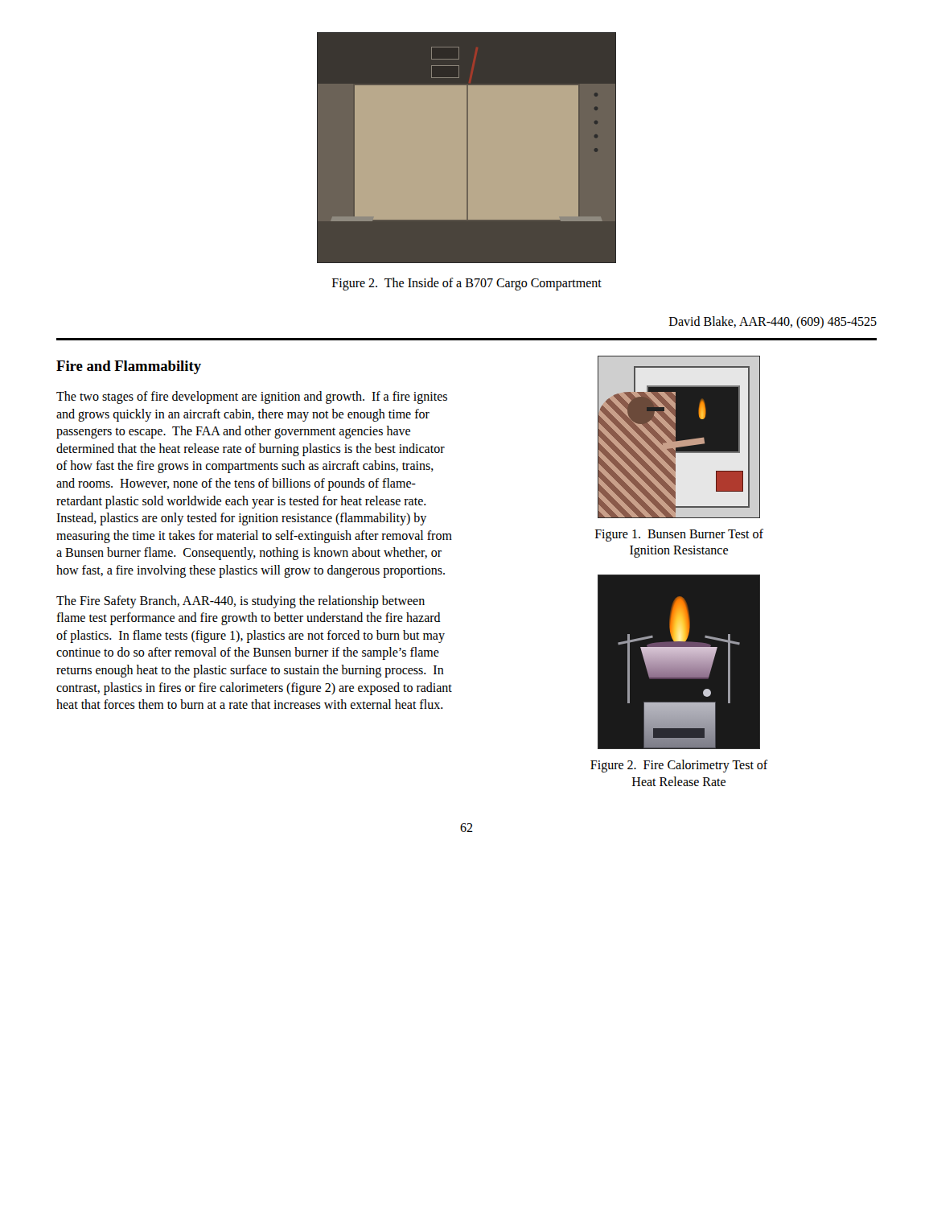Figure 2. The Inside of a B707 Cargo Compartment
David Blake, AAR-440, (609) 485-4525
Fire and Flammability
The two stages of fire development are ignition and growth. If a fire ignites and grows quickly in an aircraft cabin, there may not be enough time for passengers to escape. The FAA and other government agencies have determined that the heat release rate of burning plastics is the best indicator of how fast the fire grows in compartments such as aircraft cabins, trains, and rooms. However, none of the tens of billions of pounds of flame-retardant plastic sold worldwide each year is tested for heat release rate. Instead, plastics are only tested for ignition resistance (flammability) by measuring the time it takes for material to self-extinguish after removal from a Bunsen burner flame. Consequently, nothing is known about whether, or how fast, a fire involving these plastics will grow to dangerous proportions.
The Fire Safety Branch, AAR-440, is studying the relationship between flame test performance and fire growth to better understand the fire hazard of plastics. In flame tests (figure 1), plastics are not forced to burn but may continue to do so after removal of the Bunsen burner if the sample’s flame returns enough heat to the plastic surface to sustain the burning process. In contrast, plastics in fires or fire calorimeters (figure 2) are exposed to radiant heat that forces them to burn at a rate that increases with external heat flux.
Figure 1. Bunsen Burner Test of
Ignition Resistance
Figure 2. Fire Calorimetry Test of
Heat Release Rate
62